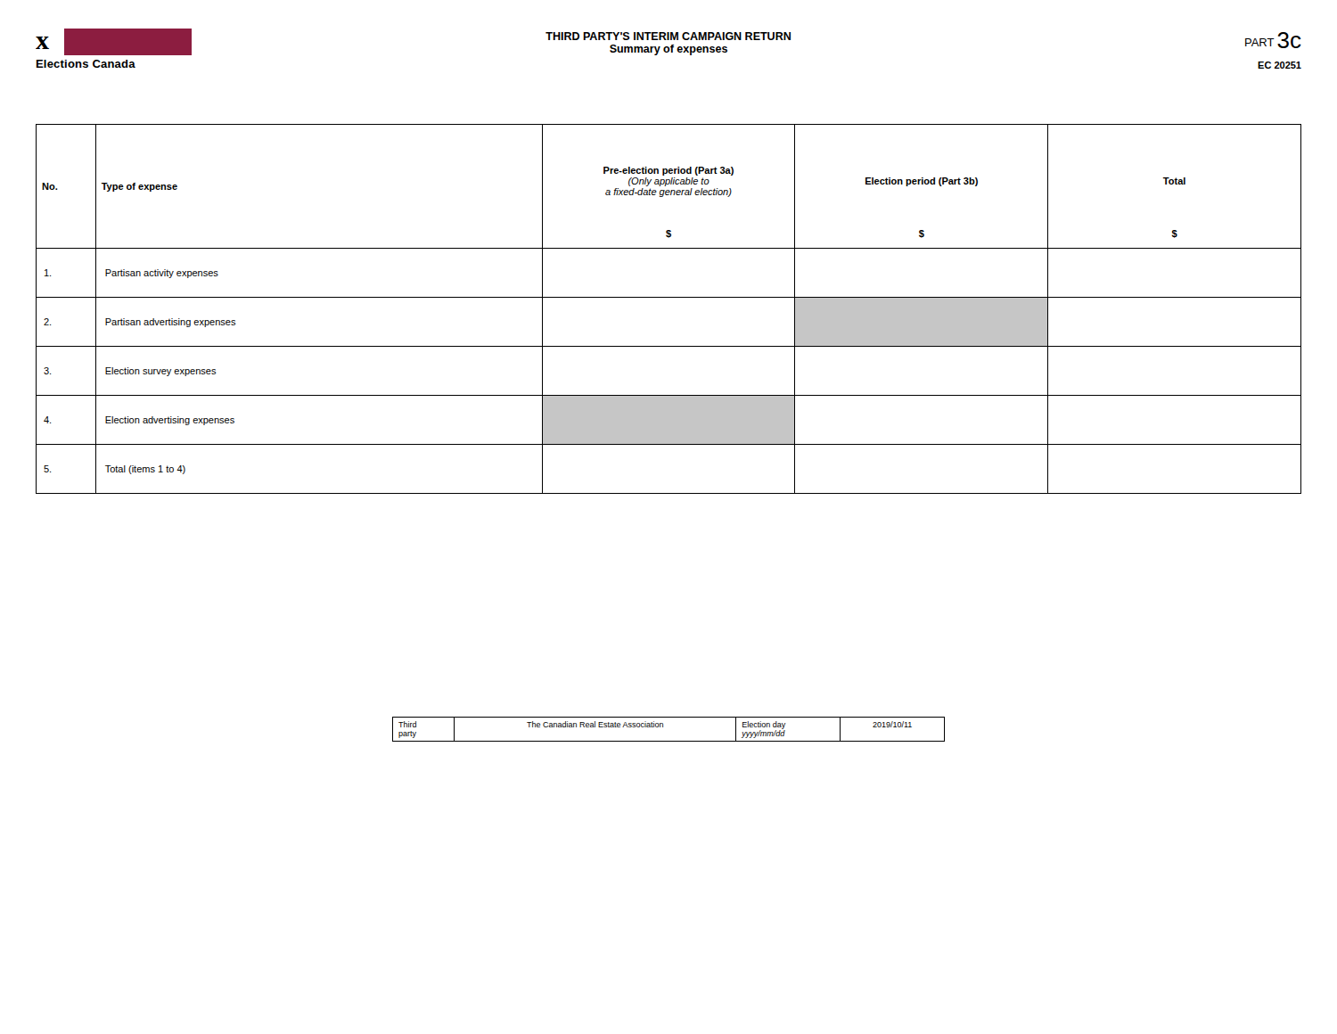x
Elections Canada
THIRD PARTY'S INTERIM CAMPAIGN RETURN
Summary of expenses
PART 3c
EC 20251
| No. | Type of expense | Pre-election period (Part 3a) (Only applicable to a fixed-date general election) $ | Election period (Part 3b) $ | Total $ |
| --- | --- | --- | --- | --- |
| 1. | Partisan activity expenses | | | |
| 2. | Partisan advertising expenses | | | |
| 3. | Election survey expenses | | | |
| 4. | Election advertising expenses | | | |
| 5. | Total (items 1 to 4) | | | |
| Third party | The Canadian Real Estate Association | Election day yyyy/mm/dd | 2019/10/11 |